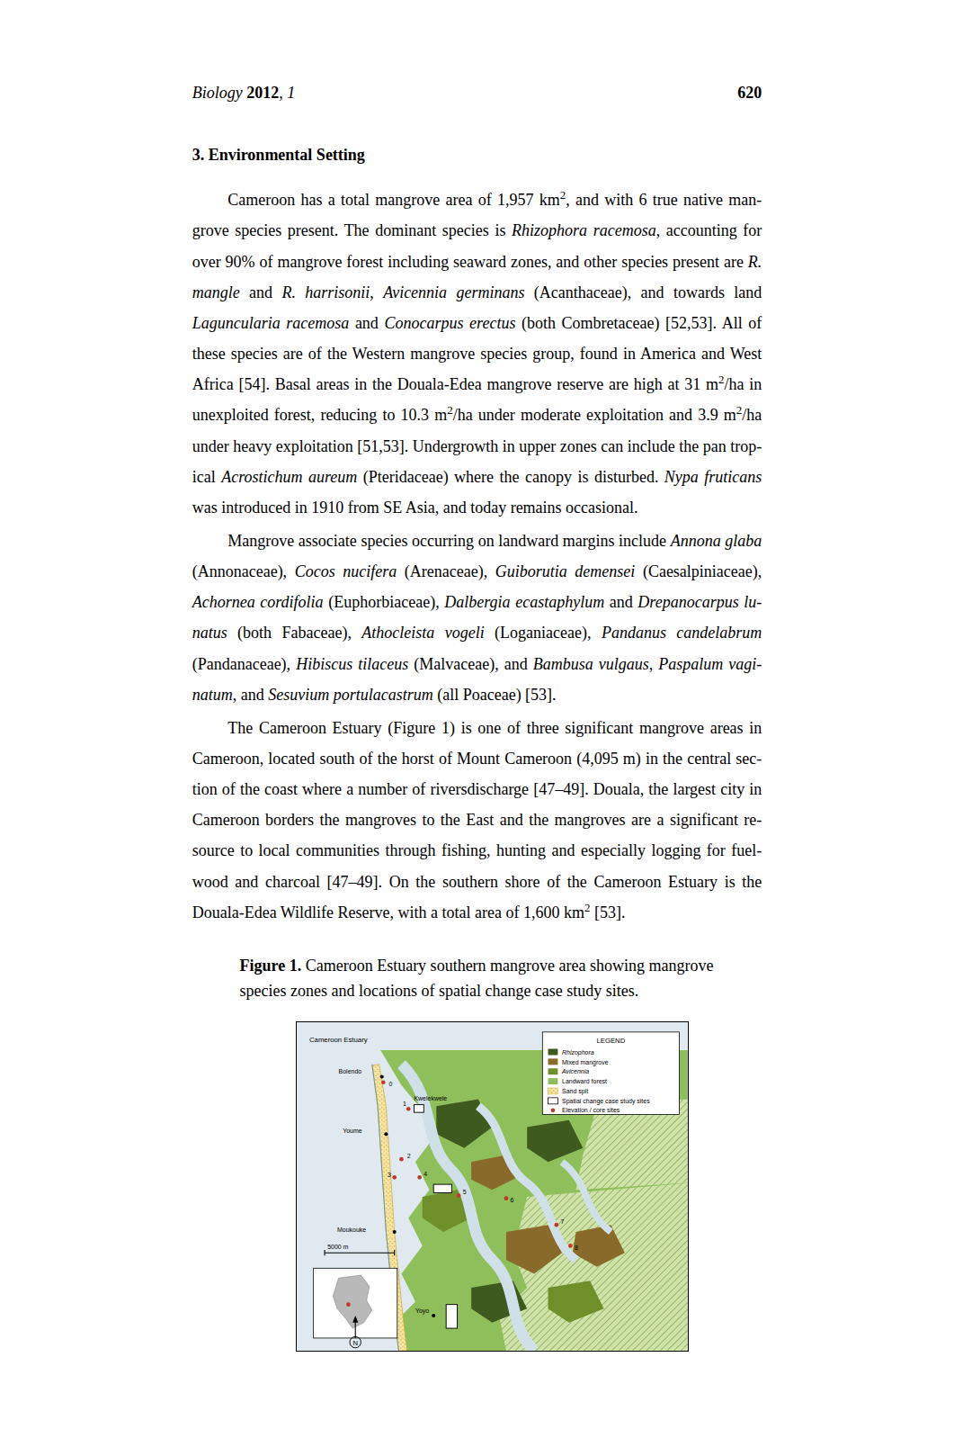Biology 2012, 1
620
3. Environmental Setting
Cameroon has a total mangrove area of 1,957 km2, and with 6 true native mangrove species present. The dominant species is Rhizophora racemosa, accounting for over 90% of mangrove forest including seaward zones, and other species present are R. mangle and R. harrisonii, Avicennia germinans (Acanthaceae), and towards land Laguncularia racemosa and Conocarpus erectus (both Combretaceae) [52,53]. All of these species are of the Western mangrove species group, found in America and West Africa [54]. Basal areas in the Douala-Edea mangrove reserve are high at 31 m2/ha in unexploited forest, reducing to 10.3 m2/ha under moderate exploitation and 3.9 m2/ha under heavy exploitation [51,53]. Undergrowth in upper zones can include the pan tropical Acrostichum aureum (Pteridaceae) where the canopy is disturbed. Nypa fruticans was introduced in 1910 from SE Asia, and today remains occasional.
Mangrove associate species occurring on landward margins include Annona glaba (Annonaceae), Cocos nucifera (Arenaceae), Guiborutia demensei (Caesalpiniaceae), Achornea cordifolia (Euphorbiaceae), Dalbergia ecastaphylum and Drepanocarpus lunatus (both Fabaceae), Athocleista vogeli (Loganiaceae), Pandanus candelabrum (Pandanaceae), Hibiscus tilaceus (Malvaceae), and Bambusa vulgaus, Paspalum vaginatum, and Sesuvium portulacastrum (all Poaceae) [53].
The Cameroon Estuary (Figure 1) is one of three significant mangrove areas in Cameroon, located south of the horst of Mount Cameroon (4,095 m) in the central section of the coast where a number of riversdischarge [47–49]. Douala, the largest city in Cameroon borders the mangroves to the East and the mangroves are a significant resource to local communities through fishing, hunting and especially logging for fuelwood and charcoal [47–49]. On the southern shore of the Cameroon Estuary is the Douala-Edea Wildlife Reserve, with a total area of 1,600 km2 [53].
Figure 1. Cameroon Estuary southern mangrove area showing mangrove species zones and locations of spatial change case study sites.
LEGEND Rhizophora Mixed mangrove Avicennia Landward forest Sand spit Spatial change case study sites Elevation / core sites Cameroon Estuary Bolendo Youme Moukouke Yoyo Kwelekwele 0 1 2 3 4 5 6 7 8 5000 m N